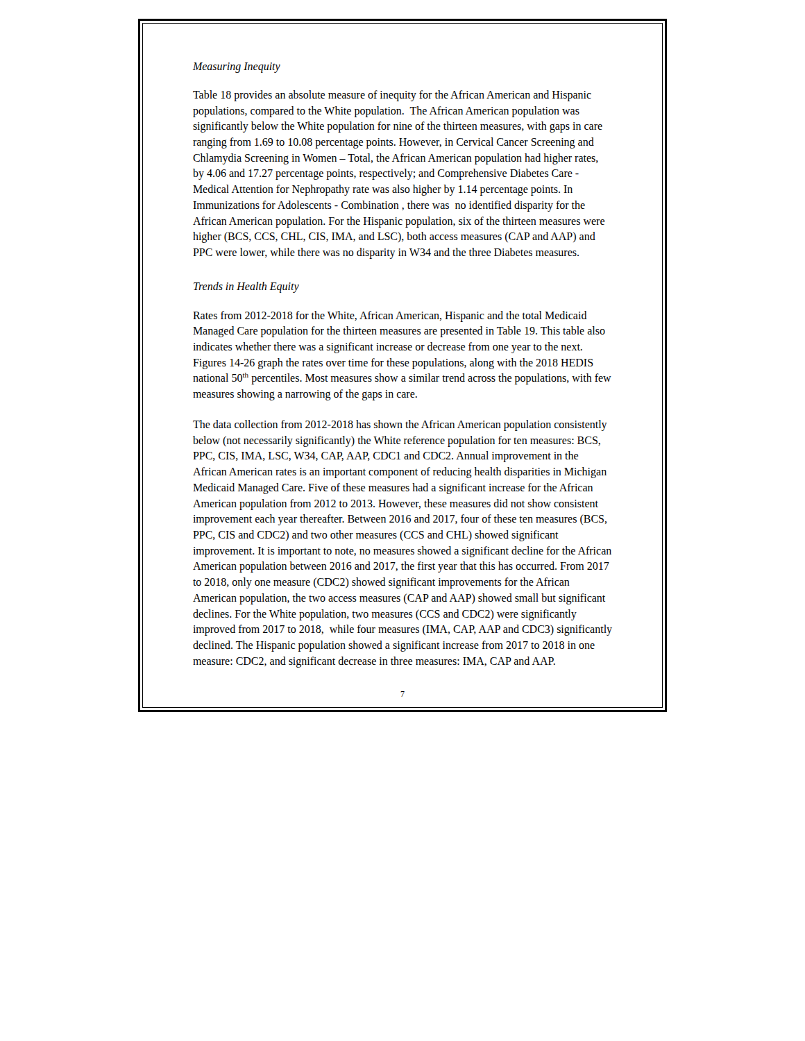Measuring Inequity
Table 18 provides an absolute measure of inequity for the African American and Hispanic populations, compared to the White population. The African American population was significantly below the White population for nine of the thirteen measures, with gaps in care ranging from 1.69 to 10.08 percentage points. However, in Cervical Cancer Screening and Chlamydia Screening in Women – Total, the African American population had higher rates, by 4.06 and 17.27 percentage points, respectively; and Comprehensive Diabetes Care - Medical Attention for Nephropathy rate was also higher by 1.14 percentage points. In Immunizations for Adolescents - Combination , there was no identified disparity for the African American population. For the Hispanic population, six of the thirteen measures were higher (BCS, CCS, CHL, CIS, IMA, and LSC), both access measures (CAP and AAP) and PPC were lower, while there was no disparity in W34 and the three Diabetes measures.
Trends in Health Equity
Rates from 2012-2018 for the White, African American, Hispanic and the total Medicaid Managed Care population for the thirteen measures are presented in Table 19. This table also indicates whether there was a significant increase or decrease from one year to the next. Figures 14-26 graph the rates over time for these populations, along with the 2018 HEDIS national 50th percentiles. Most measures show a similar trend across the populations, with few measures showing a narrowing of the gaps in care.
The data collection from 2012-2018 has shown the African American population consistently below (not necessarily significantly) the White reference population for ten measures: BCS, PPC, CIS, IMA, LSC, W34, CAP, AAP, CDC1 and CDC2. Annual improvement in the African American rates is an important component of reducing health disparities in Michigan Medicaid Managed Care. Five of these measures had a significant increase for the African American population from 2012 to 2013. However, these measures did not show consistent improvement each year thereafter. Between 2016 and 2017, four of these ten measures (BCS, PPC, CIS and CDC2) and two other measures (CCS and CHL) showed significant improvement. It is important to note, no measures showed a significant decline for the African American population between 2016 and 2017, the first year that this has occurred. From 2017 to 2018, only one measure (CDC2) showed significant improvements for the African American population, the two access measures (CAP and AAP) showed small but significant declines. For the White population, two measures (CCS and CDC2) were significantly improved from 2017 to 2018, while four measures (IMA, CAP, AAP and CDC3) significantly declined. The Hispanic population showed a significant increase from 2017 to 2018 in one measure: CDC2, and significant decrease in three measures: IMA, CAP and AAP.
7